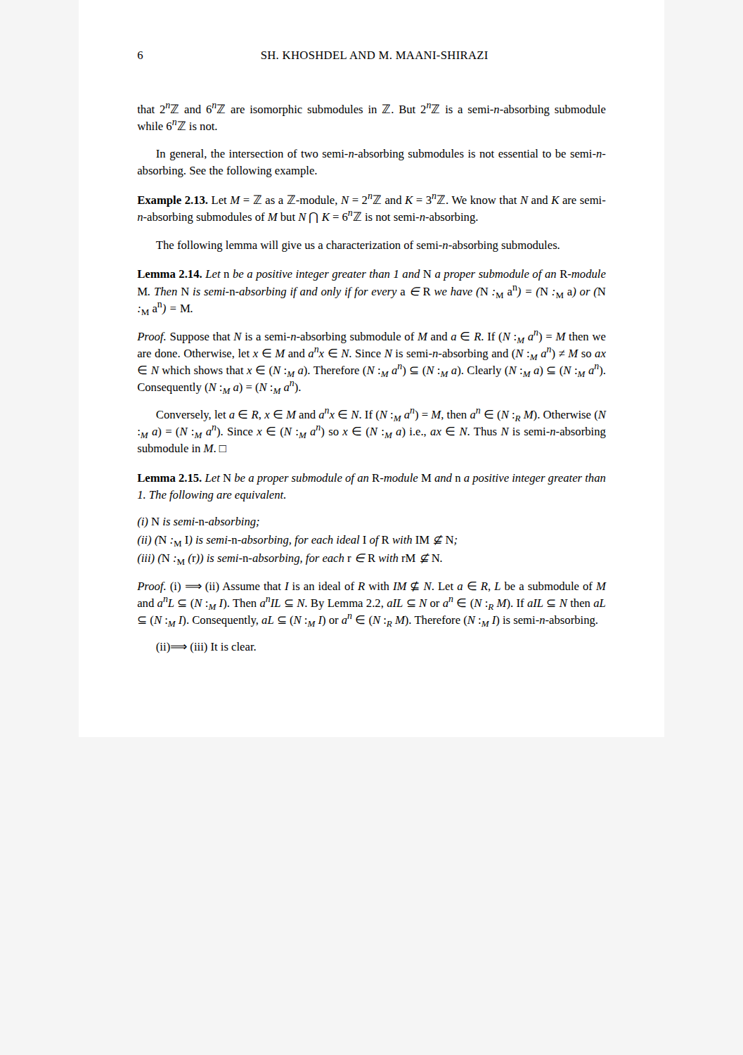6 SH. KHOSHDEL AND M. MAANI-SHIRAZI
that 2nℤ and 6nℤ are isomorphic submodules in ℤ. But 2nℤ is a semi-n-absorbing submodule while 6nℤ is not.
In general, the intersection of two semi-n-absorbing submodules is not essential to be semi-n-absorbing. See the following example.
Example 2.13. Let M = ℤ as a ℤ-module, N = 2nℤ and K = 3nℤ. We know that N and K are semi-n-absorbing submodules of M but N ⋂ K = 6nℤ is not semi-n-absorbing.
The following lemma will give us a characterization of semi-n-absorbing submodules.
Lemma 2.14. Let n be a positive integer greater than 1 and N a proper submodule of an R-module M. Then N is semi-n-absorbing if and only if for every a ∈ R we have (N :M an) = (N :M a) or (N :M an) = M.
Proof. Suppose that N is a semi-n-absorbing submodule of M and a ∈ R. If (N :M an) = M then we are done. Otherwise, let x ∈ M and anx ∈ N. Since N is semi-n-absorbing and (N :M an) ≠ M so ax ∈ N which shows that x ∈ (N :M a). Therefore (N :M an) ⊆ (N :M a). Clearly (N :M a) ⊆ (N :M an). Consequently (N :M a) = (N :M an).
Conversely, let a ∈ R, x ∈ M and anx ∈ N. If (N :M an) = M, then an ∈ (N :R M). Otherwise (N :M a) = (N :M an). Since x ∈ (N :M an) so x ∈ (N :M a) i.e., ax ∈ N. Thus N is semi-n-absorbing submodule in M. □
Lemma 2.15. Let N be a proper submodule of an R-module M and n a positive integer greater than 1. The following are equivalent.
(i) N is semi-n-absorbing;
(ii) (N :M I) is semi-n-absorbing, for each ideal I of R with IM ⊈ N;
(iii) (N :M (r)) is semi-n-absorbing, for each r ∈ R with rM ⊈ N.
Proof. (i) ⟹ (ii) Assume that I is an ideal of R with IM ⊈ N. Let a ∈ R, L be a submodule of M and anL ⊆ (N :M I). Then anIL ⊆ N. By Lemma 2.2, aIL ⊆ N or an ∈ (N :R M). If aIL ⊆ N then aL ⊆ (N :M I). Consequently, aL ⊆ (N :M I) or an ∈ (N :R M). Therefore (N :M I) is semi-n-absorbing.
(ii)⟹ (iii) It is clear.